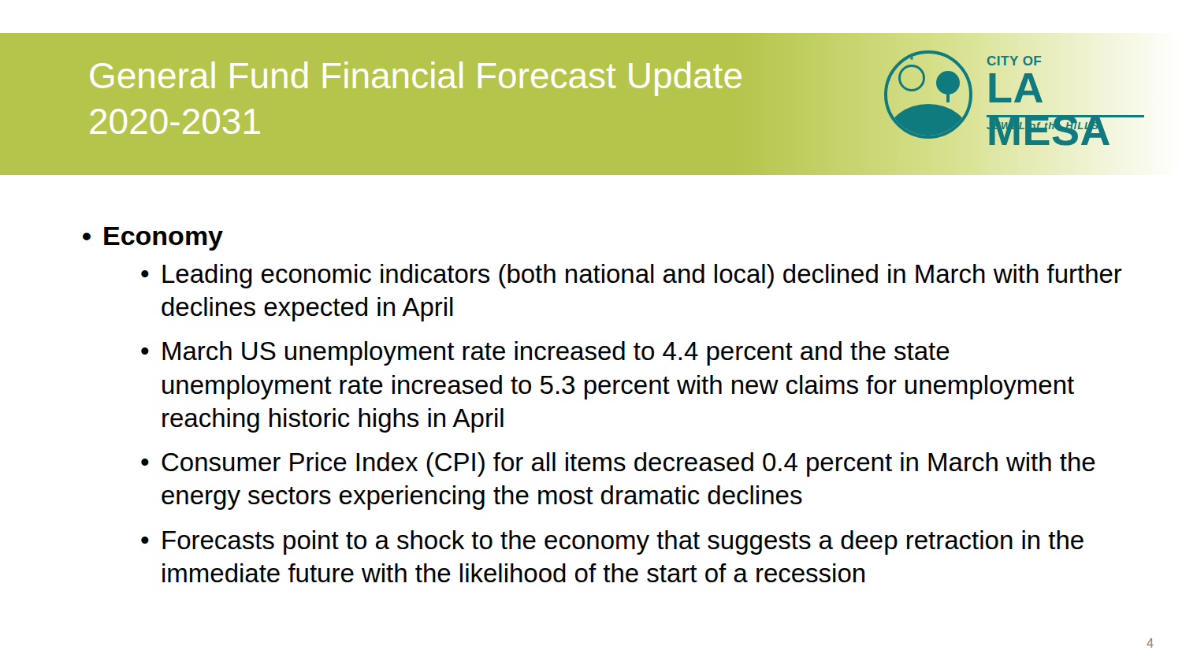General Fund Financial Forecast Update
2020-2031
CITY OF
LA MESA
JEWEL of the HILLS
Economy
Leading economic indicators (both national and local) declined in March with further declines expected in April
March US unemployment rate increased to 4.4 percent and the state unemployment rate increased to 5.3 percent with new claims for unemployment reaching historic highs in April
Consumer Price Index (CPI) for all items decreased 0.4 percent in March with the energy sectors experiencing the most dramatic declines
Forecasts point to a shock to the economy that suggests a deep retraction in the immediate future with the likelihood of the start of a recession
4